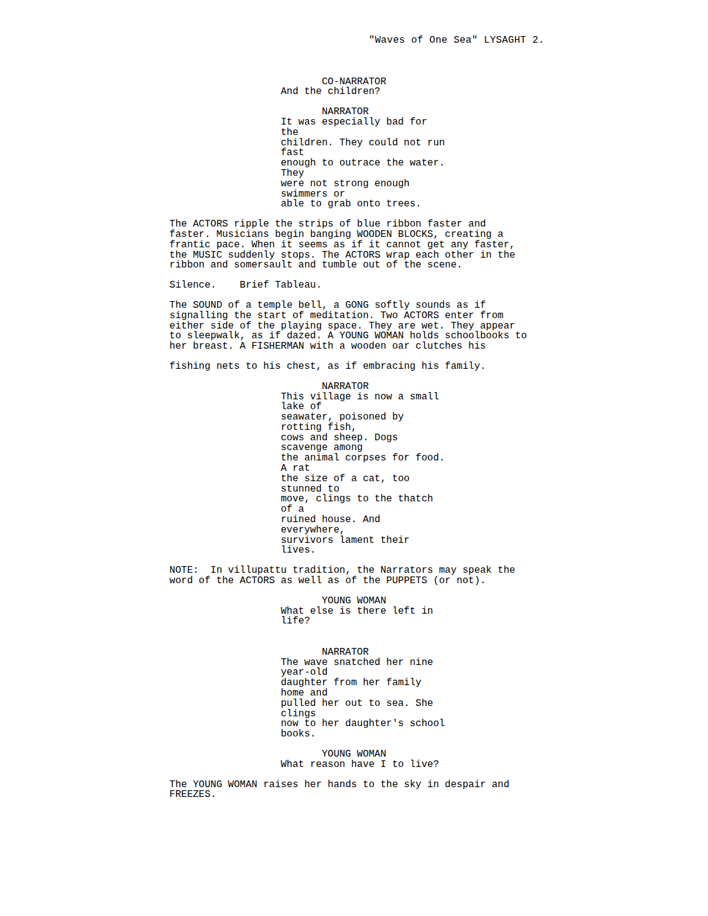"Waves of One Sea" LYSAGHT 2.
CO-NARRATOR
And the children?
NARRATOR
It was especially bad for the children. They could not run fast enough to outrace the water. They were not strong enough swimmers or able to grab onto trees.
The ACTORS ripple the strips of blue ribbon faster and faster. Musicians begin banging WOODEN BLOCKS, creating a frantic pace. When it seems as if it cannot get any faster, the MUSIC suddenly stops. The ACTORS wrap each other in the ribbon and somersault and tumble out of the scene.
Silence. Brief Tableau.
The SOUND of a temple bell, a GONG softly sounds as if signalling the start of meditation. Two ACTORS enter from either side of the playing space. They are wet. They appear to sleepwalk, as if dazed. A YOUNG WOMAN holds schoolbooks to her breast. A FISHERMAN with a wooden oar clutches his
fishing nets to his chest, as if embracing his family.
NARRATOR
This village is now a small lake of seawater, poisoned by rotting fish, cows and sheep. Dogs scavenge among the animal corpses for food. A rat the size of a cat, too stunned to move, clings to the thatch of a ruined house. And everywhere, survivors lament their lives.
NOTE: In villupattu tradition, the Narrators may speak the word of the ACTORS as well as of the PUPPETS (or not).
YOUNG WOMAN
What else is there left in life?
NARRATOR
The wave snatched her nine year-old daughter from her family home and pulled her out to sea. She clings now to her daughter's school books.
YOUNG WOMAN
What reason have I to live?
The YOUNG WOMAN raises her hands to the sky in despair and FREEZES.